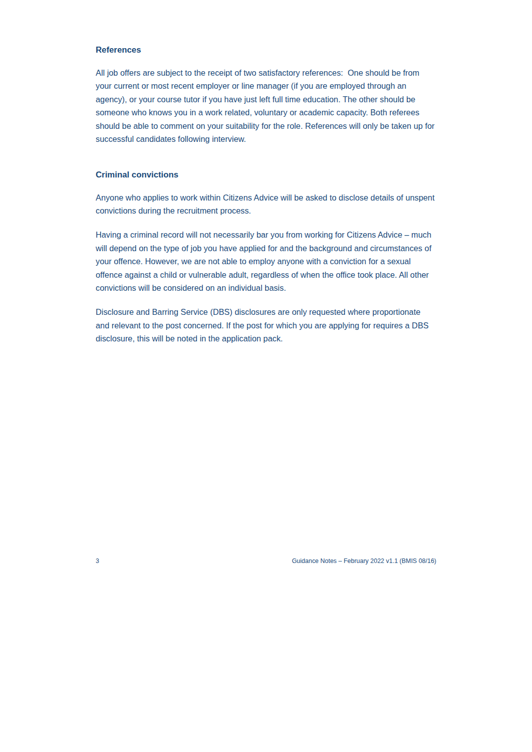References
All job offers are subject to the receipt of two satisfactory references: One should be from your current or most recent employer or line manager (if you are employed through an agency), or your course tutor if you have just left full time education. The other should be someone who knows you in a work related, voluntary or academic capacity. Both referees should be able to comment on your suitability for the role. References will only be taken up for successful candidates following interview.
Criminal convictions
Anyone who applies to work within Citizens Advice will be asked to disclose details of unspent convictions during the recruitment process.
Having a criminal record will not necessarily bar you from working for Citizens Advice – much will depend on the type of job you have applied for and the background and circumstances of your offence. However, we are not able to employ anyone with a conviction for a sexual offence against a child or vulnerable adult, regardless of when the office took place. All other convictions will be considered on an individual basis.
Disclosure and Barring Service (DBS) disclosures are only requested where proportionate and relevant to the post concerned. If the post for which you are applying for requires a DBS disclosure, this will be noted in the application pack.
3 Guidance Notes – February 2022 v1.1 (BMIS 08/16)